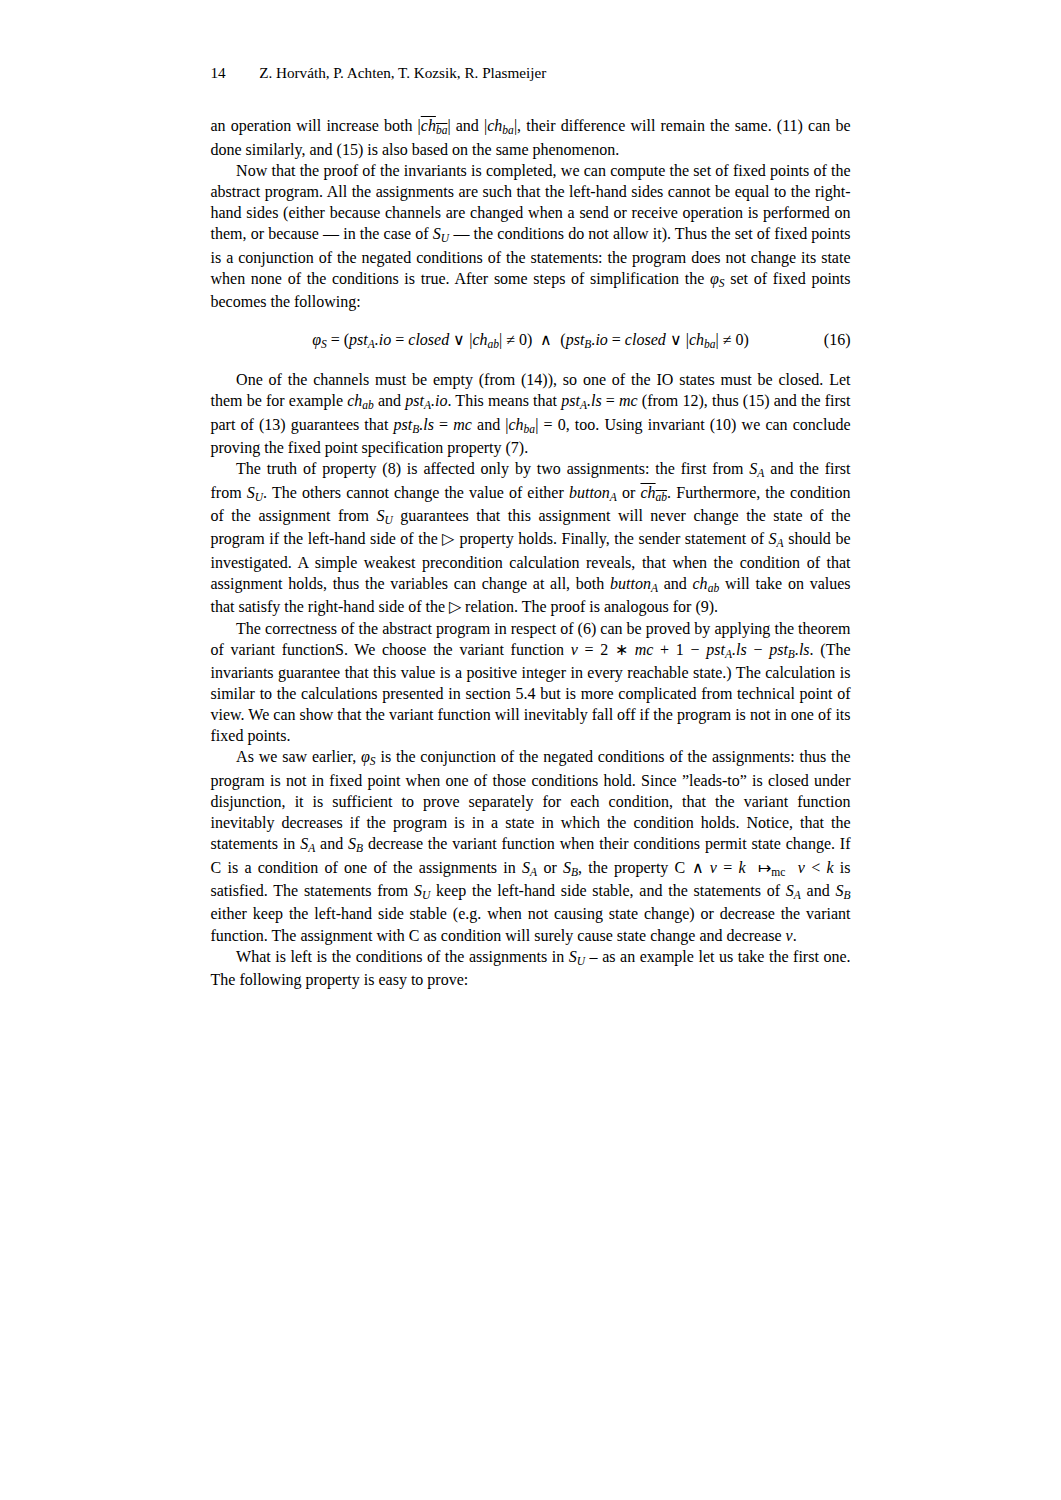14 Z. Horváth, P. Achten, T. Kozsik, R. Plasmeijer
an operation will increase both |chba| and |chba|, their difference will remain the same. (11) can be done similarly, and (15) is also based on the same phenomenon.
Now that the proof of the invariants is completed, we can compute the set of fixed points of the abstract program. All the assignments are such that the left-hand sides cannot be equal to the right-hand sides (either because channels are changed when a send or receive operation is performed on them, or because — in the case of SU — the conditions do not allow it). Thus the set of fixed points is a conjunction of the negated conditions of the statements: the program does not change its state when none of the conditions is true. After some steps of simplification the φS set of fixed points becomes the following:
φS = (pstA.io = closed ∨ |chab| ≠ 0) ∧ (pstB.io = closed ∨ |chba| ≠ 0) (16)
One of the channels must be empty (from (14)), so one of the IO states must be closed. Let them be for example chab and pstA.io. This means that pstA.ls = mc (from 12), thus (15) and the first part of (13) guarantees that pstB.ls = mc and |chba| = 0, too. Using invariant (10) we can conclude proving the fixed point specification property (7).
The truth of property (8) is affected only by two assignments: the first from SA and the first from SU. The others cannot change the value of either buttonA or chab. Furthermore, the condition of the assignment from SU guarantees that this assignment will never change the state of the program if the left-hand side of the ▷ property holds. Finally, the sender statement of SA should be investigated. A simple weakest precondition calculation reveals, that when the condition of that assignment holds, thus the variables can change at all, both buttonA and chab will take on values that satisfy the right-hand side of the ▷ relation. The proof is analogous for (9).
The correctness of the abstract program in respect of (6) can be proved by applying the theorem of variant functionS. We choose the variant function v = 2 ∗ mc + 1 − pstA.ls − pstB.ls. (The invariants guarantee that this value is a positive integer in every reachable state.) The calculation is similar to the calculations presented in section 5.4 but is more complicated from technical point of view. We can show that the variant function will inevitably fall off if the program is not in one of its fixed points.
As we saw earlier, φS is the conjunction of the negated conditions of the assignments: thus the program is not in fixed point when one of those conditions hold. Since ”leads-to” is closed under disjunction, it is sufficient to prove separately for each condition, that the variant function inevitably decreases if the program is in a state in which the condition holds. Notice, that the statements in SA and SB decrease the variant function when their conditions permit state change. If C is a condition of one of the assignments in SA or SB, the property C ∧ v = k ↦mc v < k is satisfied. The statements from SU keep the left-hand side stable, and the statements of SA and SB either keep the left-hand side stable (e.g. when not causing state change) or decrease the variant function. The assignment with C as condition will surely cause state change and decrease v.
What is left is the conditions of the assignments in SU – as an example let us take the first one. The following property is easy to prove: